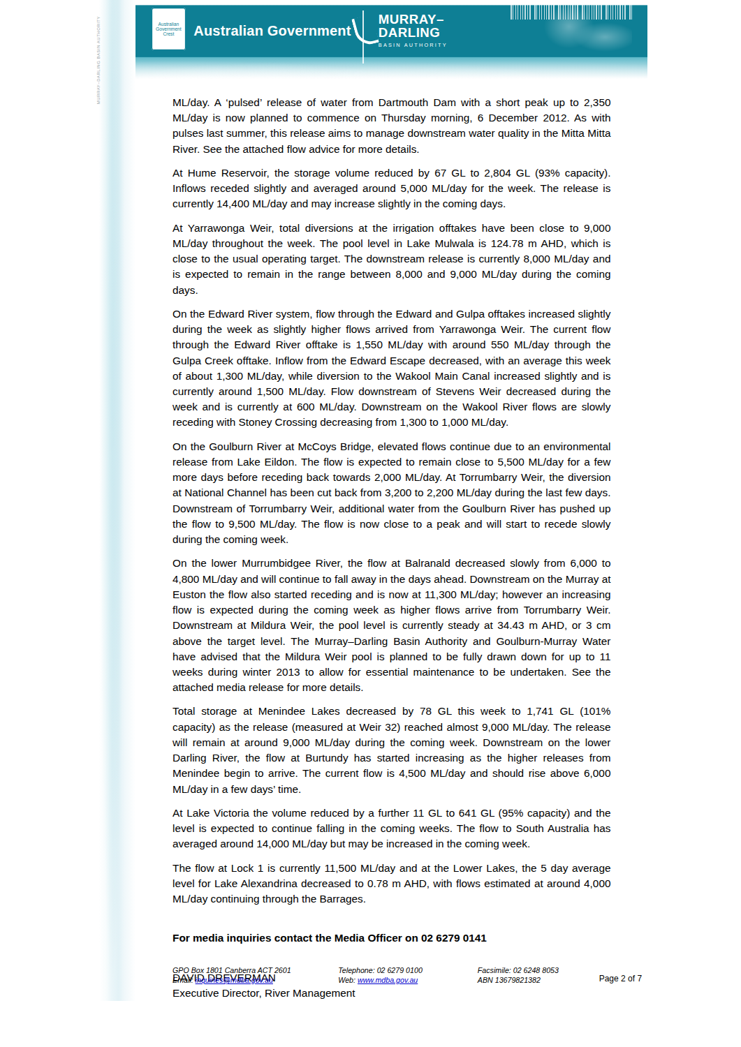MURRAY–DARLING BASIN AUTHORITY
Australian
Government
Crest
Australian Government
MURRAY–
DARLING
BASIN AUTHORITY
ML/day. A ‘pulsed’ release of water from Dartmouth Dam with a short peak up to 2,350 ML/day is now planned to commence on Thursday morning, 6 December 2012. As with pulses last summer, this release aims to manage downstream water quality in the Mitta Mitta River. See the attached flow advice for more details.
At Hume Reservoir, the storage volume reduced by 67 GL to 2,804 GL (93% capacity). Inflows receded slightly and averaged around 5,000 ML/day for the week. The release is currently 14,400 ML/day and may increase slightly in the coming days.
At Yarrawonga Weir, total diversions at the irrigation offtakes have been close to 9,000 ML/day throughout the week. The pool level in Lake Mulwala is 124.78 m AHD, which is close to the usual operating target. The downstream release is currently 8,000 ML/day and is expected to remain in the range between 8,000 and 9,000 ML/day during the coming days.
On the Edward River system, flow through the Edward and Gulpa offtakes increased slightly during the week as slightly higher flows arrived from Yarrawonga Weir. The current flow through the Edward River offtake is 1,550 ML/day with around 550 ML/day through the Gulpa Creek offtake. Inflow from the Edward Escape decreased, with an average this week of about 1,300 ML/day, while diversion to the Wakool Main Canal increased slightly and is currently around 1,500 ML/day. Flow downstream of Stevens Weir decreased during the week and is currently at 600 ML/day. Downstream on the Wakool River flows are slowly receding with Stoney Crossing decreasing from 1,300 to 1,000 ML/day.
On the Goulburn River at McCoys Bridge, elevated flows continue due to an environmental release from Lake Eildon. The flow is expected to remain close to 5,500 ML/day for a few more days before receding back towards 2,000 ML/day. At Torrumbarry Weir, the diversion at National Channel has been cut back from 3,200 to 2,200 ML/day during the last few days. Downstream of Torrumbarry Weir, additional water from the Goulburn River has pushed up the flow to 9,500 ML/day. The flow is now close to a peak and will start to recede slowly during the coming week.
On the lower Murrumbidgee River, the flow at Balranald decreased slowly from 6,000 to 4,800 ML/day and will continue to fall away in the days ahead. Downstream on the Murray at Euston the flow also started receding and is now at 11,300 ML/day; however an increasing flow is expected during the coming week as higher flows arrive from Torrumbarry Weir. Downstream at Mildura Weir, the pool level is currently steady at 34.43 m AHD, or 3 cm above the target level. The Murray–Darling Basin Authority and Goulburn-Murray Water have advised that the Mildura Weir pool is planned to be fully drawn down for up to 11 weeks during winter 2013 to allow for essential maintenance to be undertaken. See the attached media release for more details.
Total storage at Menindee Lakes decreased by 78 GL this week to 1,741 GL (101% capacity) as the release (measured at Weir 32) reached almost 9,000 ML/day. The release will remain at around 9,000 ML/day during the coming week. Downstream on the lower Darling River, the flow at Burtundy has started increasing as the higher releases from Menindee begin to arrive. The current flow is 4,500 ML/day and should rise above 6,000 ML/day in a few days’ time.
At Lake Victoria the volume reduced by a further 11 GL to 641 GL (95% capacity) and the level is expected to continue falling in the coming weeks. The flow to South Australia has averaged around 14,000 ML/day but may be increased in the coming week.
The flow at Lock 1 is currently 11,500 ML/day and at the Lower Lakes, the 5 day average level for Lake Alexandrina decreased to 0.78 m AHD, with flows estimated at around 4,000 ML/day continuing through the Barrages.
For media inquiries contact the Media Officer on 02 6279 0141
DAVID DREVERMAN
Executive Director, River Management
GPO Box 1801 Canberra ACT 2601 Telephone: 02 6279 0100 Facsimile: 02 6248 8053 Email: inquiries@mdba.gov.au Web: www.mdba.gov.au ABN 13679821382
Page 2 of 7